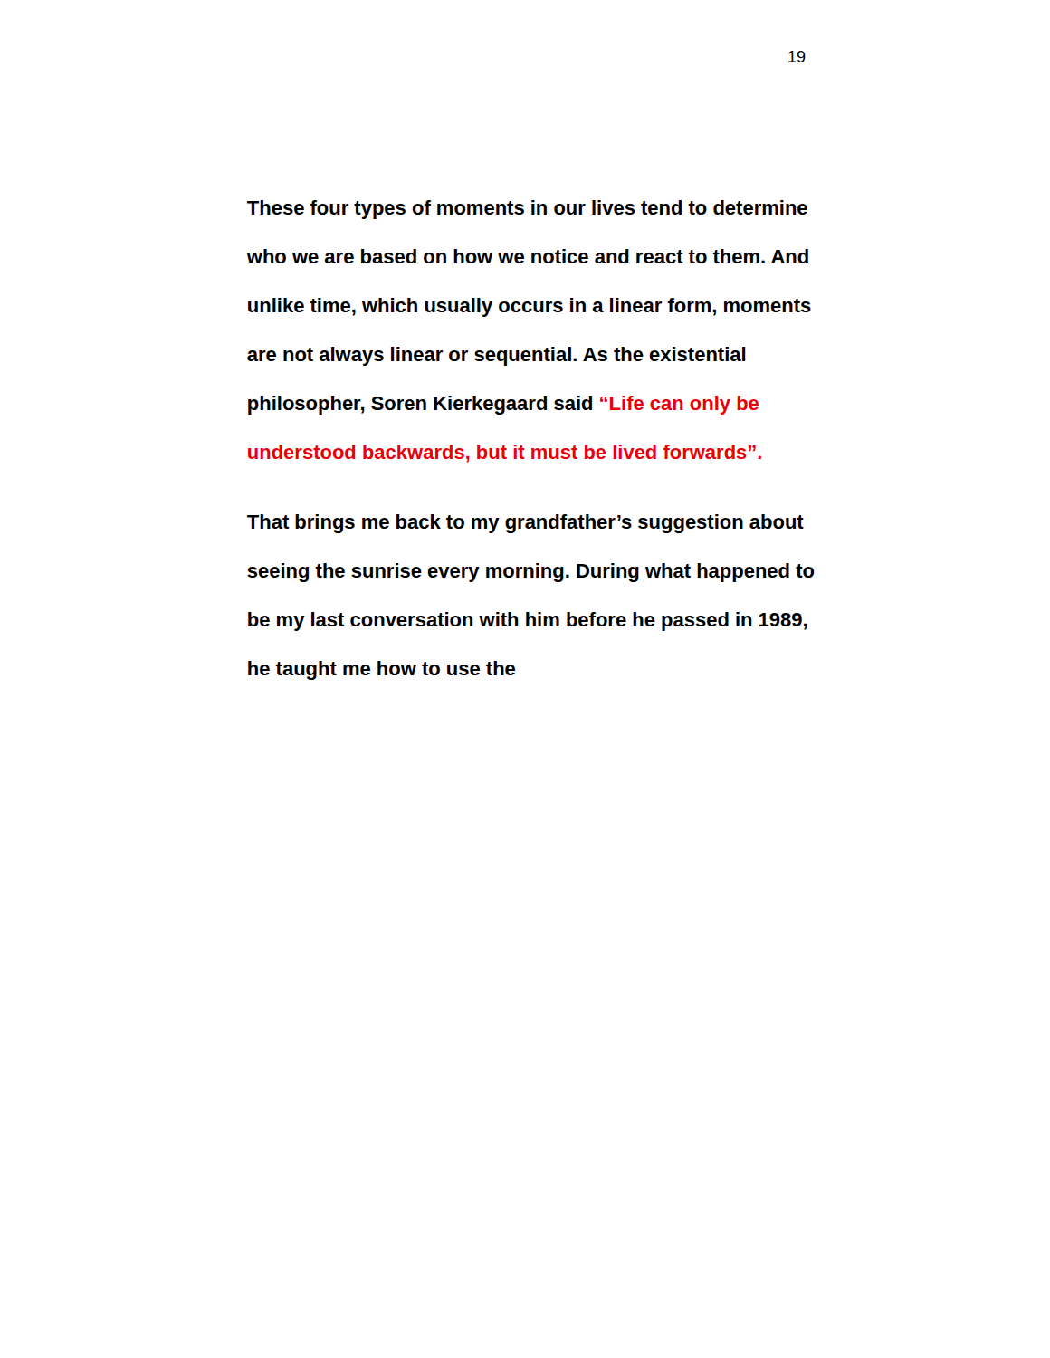19
These four types of moments in our lives tend to determine who we are based on how we notice and react to them. And unlike time, which usually occurs in a linear form, moments are not always linear or sequential. As the existential philosopher, Soren Kierkegaard said “Life can only be understood backwards, but it must be lived forwards”.
That brings me back to my grandfather’s suggestion about seeing the sunrise every morning. During what happened to be my last conversation with him before he passed in 1989, he taught me how to use the